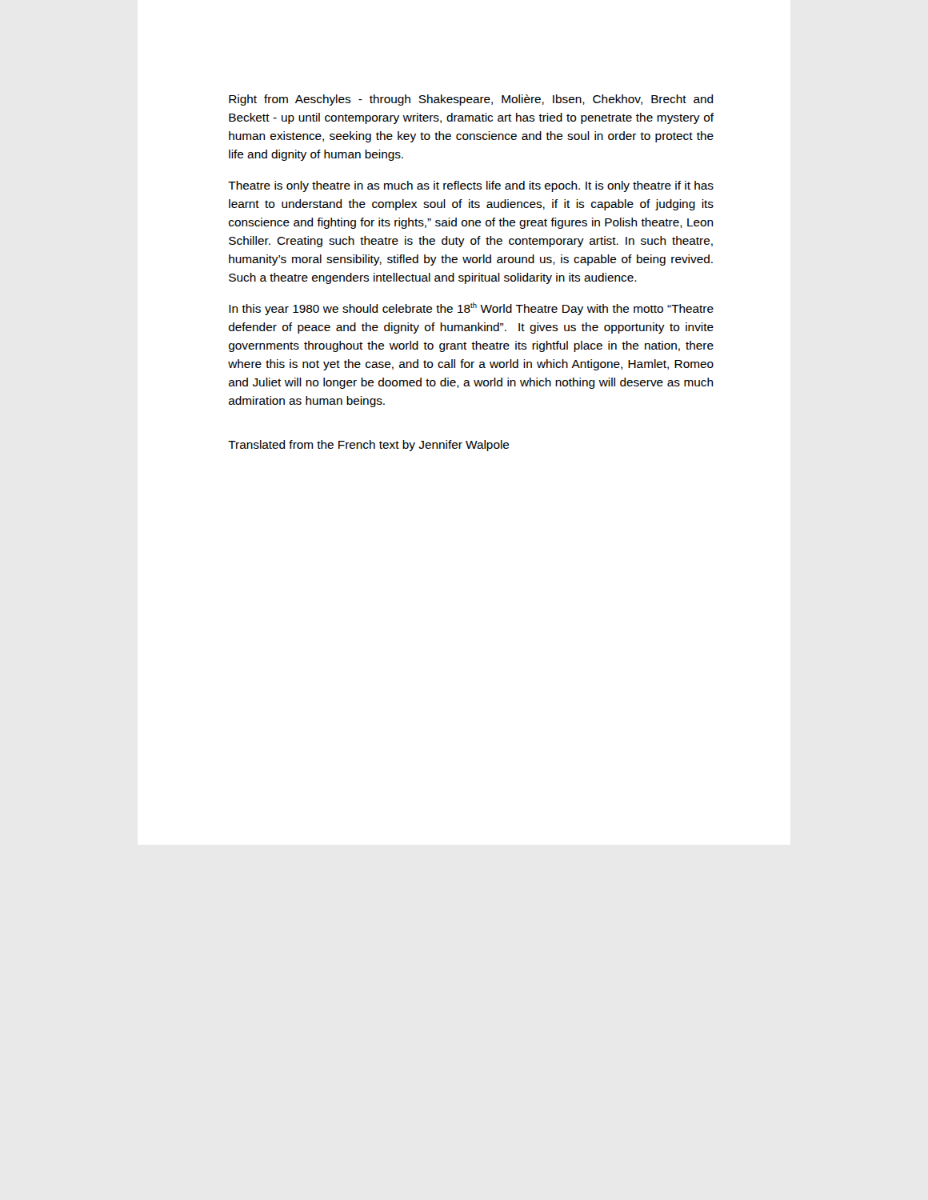Right from Aeschyles - through Shakespeare, Molière, Ibsen, Chekhov, Brecht and Beckett - up until contemporary writers, dramatic art has tried to penetrate the mystery of human existence, seeking the key to the conscience and the soul in order to protect the life and dignity of human beings.
Theatre is only theatre in as much as it reflects life and its epoch. It is only theatre if it has learnt to understand the complex soul of its audiences, if it is capable of judging its conscience and fighting for its rights,” said one of the great figures in Polish theatre, Leon Schiller. Creating such theatre is the duty of the contemporary artist. In such theatre, humanity’s moral sensibility, stifled by the world around us, is capable of being revived. Such a theatre engenders intellectual and spiritual solidarity in its audience.
In this year 1980 we should celebrate the 18th World Theatre Day with the motto “Theatre defender of peace and the dignity of humankind”. It gives us the opportunity to invite governments throughout the world to grant theatre its rightful place in the nation, there where this is not yet the case, and to call for a world in which Antigone, Hamlet, Romeo and Juliet will no longer be doomed to die, a world in which nothing will deserve as much admiration as human beings.
Translated from the French text by Jennifer Walpole